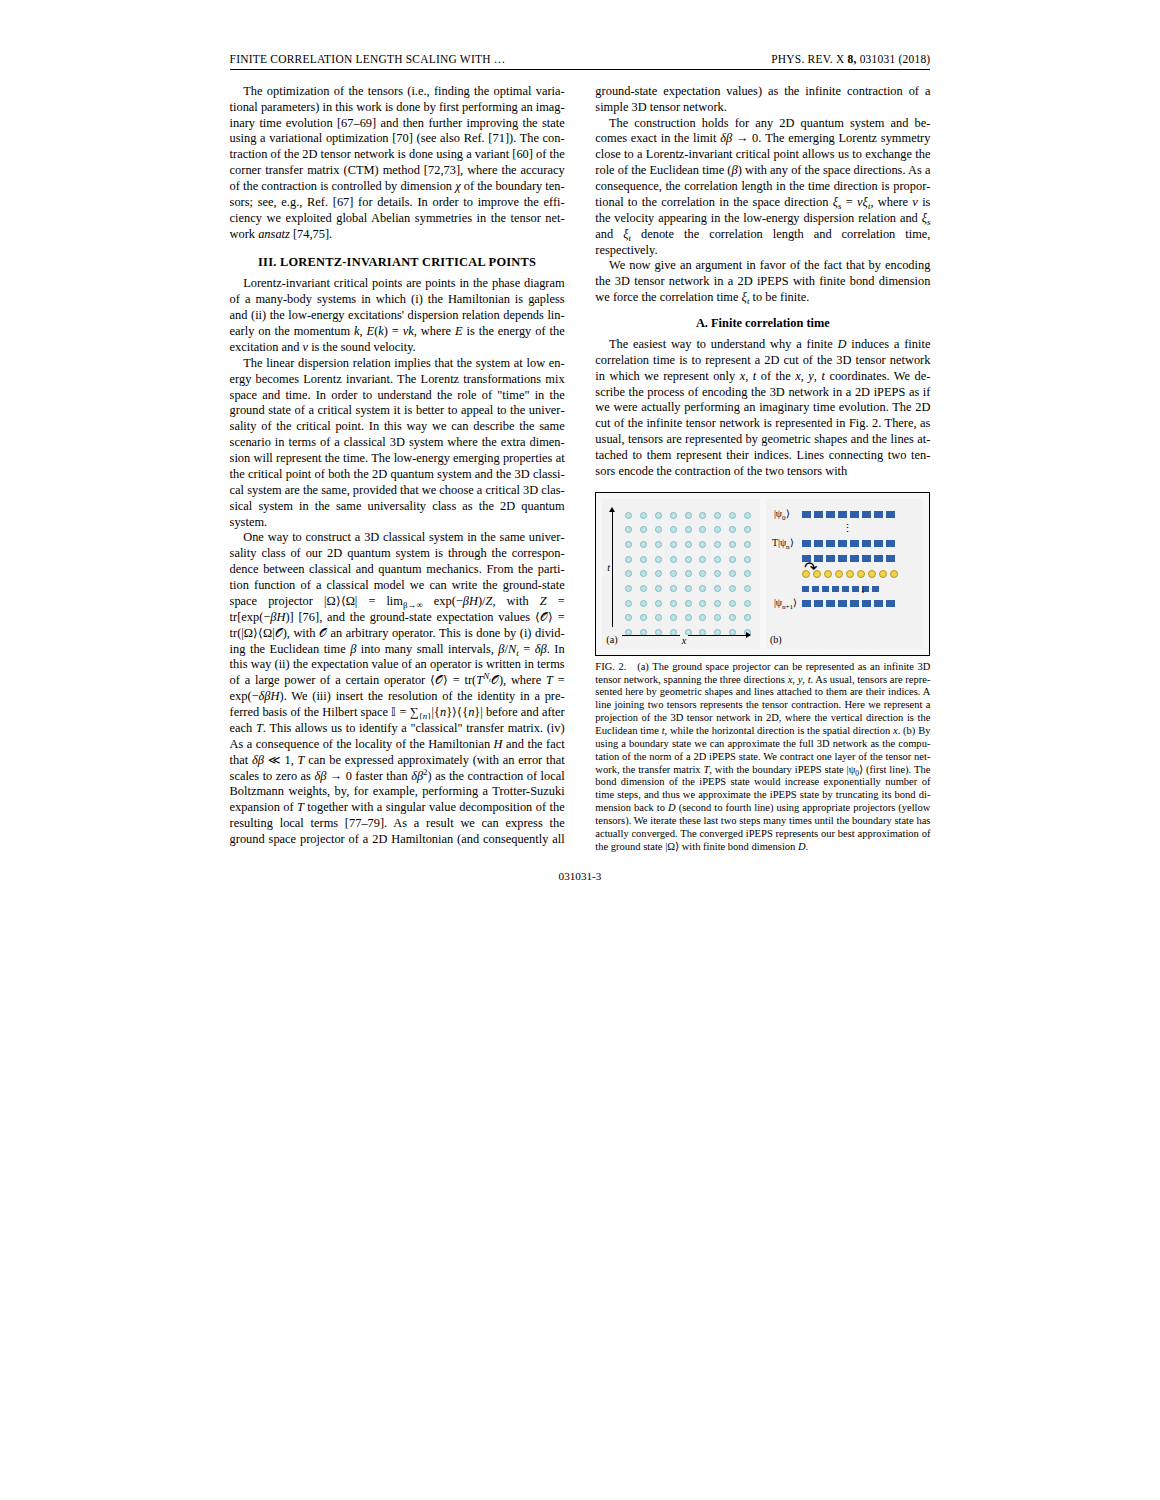FINITE CORRELATION LENGTH SCALING WITH …
PHYS. REV. X 8, 031031 (2018)
The optimization of the tensors (i.e., finding the optimal variational parameters) in this work is done by first performing an imaginary time evolution [67–69] and then further improving the state using a variational optimization [70] (see also Ref. [71]). The contraction of the 2D tensor network is done using a variant [60] of the corner transfer matrix (CTM) method [72,73], where the accuracy of the contraction is controlled by dimension χ of the boundary tensors; see, e.g., Ref. [67] for details. In order to improve the efficiency we exploited global Abelian symmetries in the tensor network ansatz [74,75].
III. Lorentz-Invariant Critical Points
Lorentz-invariant critical points are points in the phase diagram of a many-body systems in which (i) the Hamiltonian is gapless and (ii) the low-energy excitations' dispersion relation depends linearly on the momentum k, E(k) = vk, where E is the energy of the excitation and v is the sound velocity.
The linear dispersion relation implies that the system at low energy becomes Lorentz invariant. The Lorentz transformations mix space and time. In order to understand the role of "time" in the ground state of a critical system it is better to appeal to the universality of the critical point. In this way we can describe the same scenario in terms of a classical 3D system where the extra dimension will represent the time. The low-energy emerging properties at the critical point of both the 2D quantum system and the 3D classical system are the same, provided that we choose a critical 3D classical system in the same universality class as the 2D quantum system.
One way to construct a 3D classical system in the same universality class of our 2D quantum system is through the correspondence between classical and quantum mechanics. From the partition function of a classical model we can write the ground-state space projector |Ω⟩⟨Ω| = limβ→∞ exp(−βH)/Z, with Z = tr[exp(−βH)] [76], and the ground-state expectation values ⟨𝒪⟩ = tr(|Ω⟩⟨Ω|𝒪), with 𝒪 an arbitrary operator. This is done by (i) dividing the Euclidean time β into many small intervals, β/Nt = δβ. In this way (ii) the expectation value of an operator is written in terms of a large power of a certain operator ⟨𝒪⟩ = tr(TNt 𝒪), where T = exp(−δβH). We (iii) insert the resolution of the identity in a preferred basis of the Hilbert space 𝕀 = ∑{n}|{n}⟩⟨{n}| before and after each T. This allows us to identify a "classical" transfer matrix. (iv) As a consequence of the locality of the Hamiltonian H and the fact that δβ ≪ 1, T can be expressed approximately (with an error that scales to zero as δβ → 0 faster than δβ2) as the contraction of local Boltzmann weights, by, for example, performing a Trotter-Suzuki expansion of T together with a singular value decomposition of the resulting local terms [77–79]. As a result we can express the ground space projector of a 2D Hamiltonian (and consequently all ground-state expectation values) as the infinite contraction of a simple 3D tensor network.
The construction holds for any 2D quantum system and becomes exact in the limit δβ → 0. The emerging Lorentz symmetry close to a Lorentz-invariant critical point allows us to exchange the role of the Euclidean time (β) with any of the space directions. As a consequence, the correlation length in the time direction is proportional to the correlation in the space direction ξs = vξt, where v is the velocity appearing in the low-energy dispersion relation and ξs and ξt denote the correlation length and correlation time, respectively.
We now give an argument in favor of the fact that by encoding the 3D tensor network in a 2D iPEPS with finite bond dimension we force the correlation time ξt to be finite.
A. Finite correlation time
The easiest way to understand why a finite D induces a finite correlation time is to represent a 2D cut of the 3D tensor network in which we represent only x, t of the x, y, t coordinates. We describe the process of encoding the 3D network in a 2D iPEPS as if we were actually performing an imaginary time evolution. The 2D cut of the infinite tensor network is represented in Fig. 2. There, as usual, tensors are represented by geometric shapes and the lines attached to them represent their indices. Lines connecting two tensors encode the contraction of the two tensors with
t
x
(a)
|ψ0⟩
⋮
T|ψn⟩
↷
↓
|ψn+1⟩
(b)
FIG. 2. (a) The ground space projector can be represented as an infinite 3D tensor network, spanning the three directions x, y, t. As usual, tensors are represented here by geometric shapes and lines attached to them are their indices. A line joining two tensors represents the tensor contraction. Here we represent a projection of the 3D tensor network in 2D, where the vertical direction is the Euclidean time t, while the horizontal direction is the spatial direction x. (b) By using a boundary state we can approximate the full 3D network as the computation of the norm of a 2D iPEPS state. We contract one layer of the tensor network, the transfer matrix T, with the boundary iPEPS state |ψ0⟩ (first line). The bond dimension of the iPEPS state would increase exponentially number of time steps, and thus we approximate the iPEPS state by truncating its bond dimension back to D (second to fourth line) using appropriate projectors (yellow tensors). We iterate these last two steps many times until the boundary state has actually converged. The converged iPEPS represents our best approximation of the ground state |Ω⟩ with finite bond dimension D.
031031-3